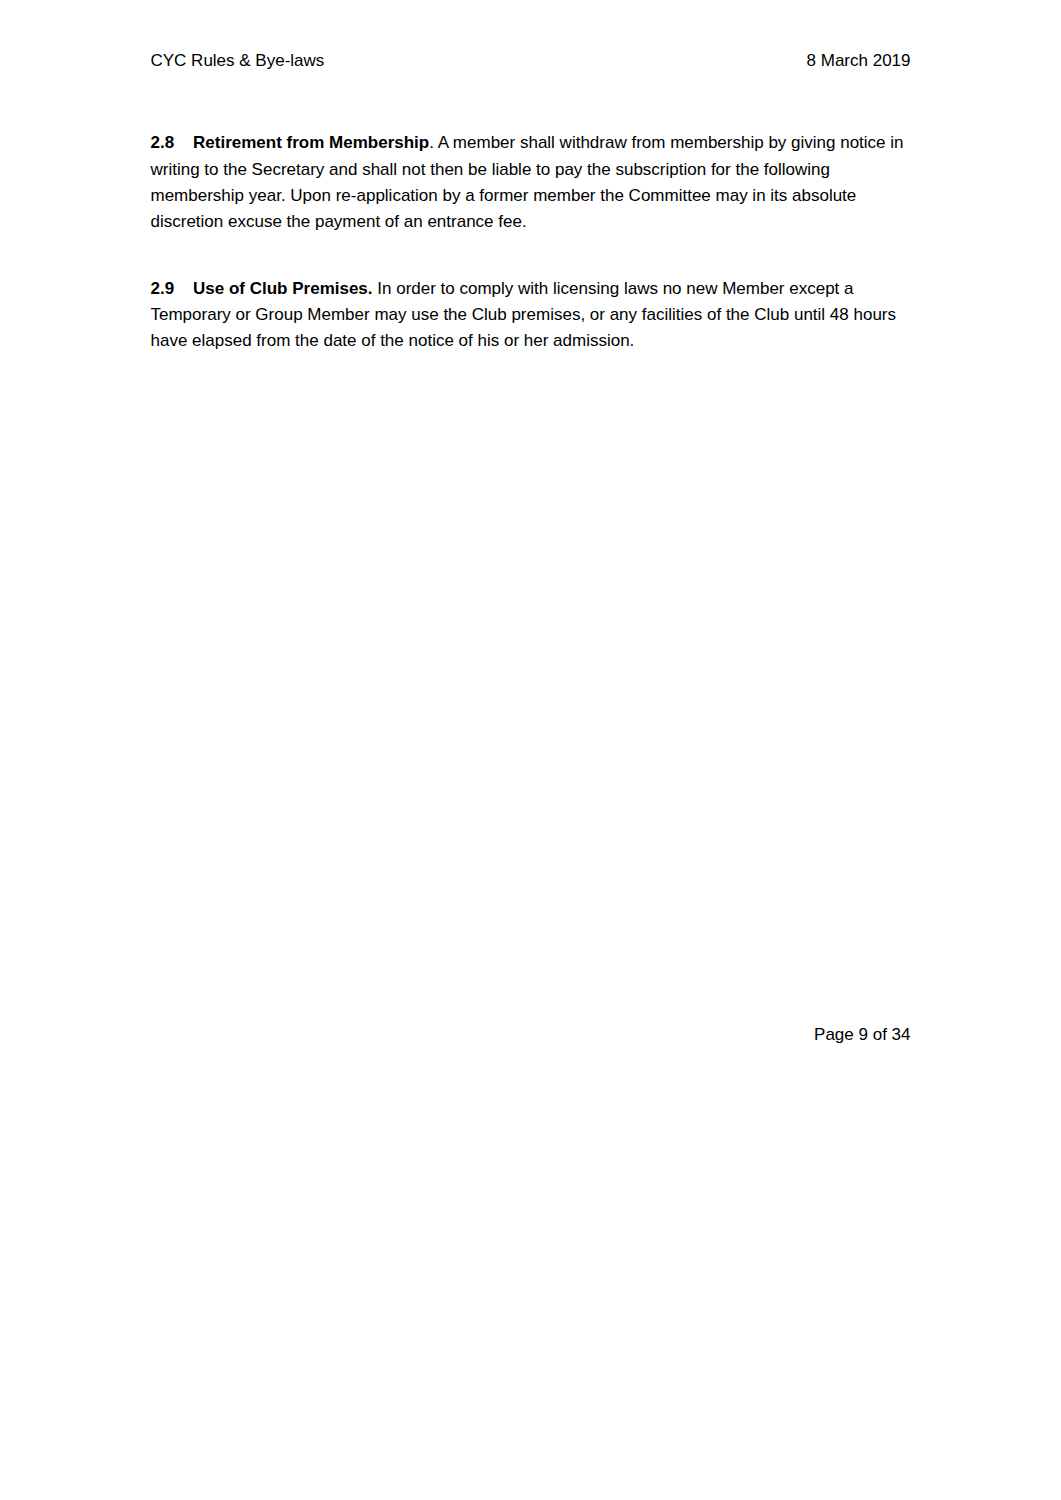CYC Rules & Bye-laws
8 March 2019
2.8 Retirement from Membership. A member shall withdraw from membership by giving notice in writing to the Secretary and shall not then be liable to pay the subscription for the following membership year. Upon re-application by a former member the Committee may in its absolute discretion excuse the payment of an entrance fee.
2.9 Use of Club Premises. In order to comply with licensing laws no new Member except a Temporary or Group Member may use the Club premises, or any facilities of the Club until 48 hours have elapsed from the date of the notice of his or her admission.
Page 9 of 34